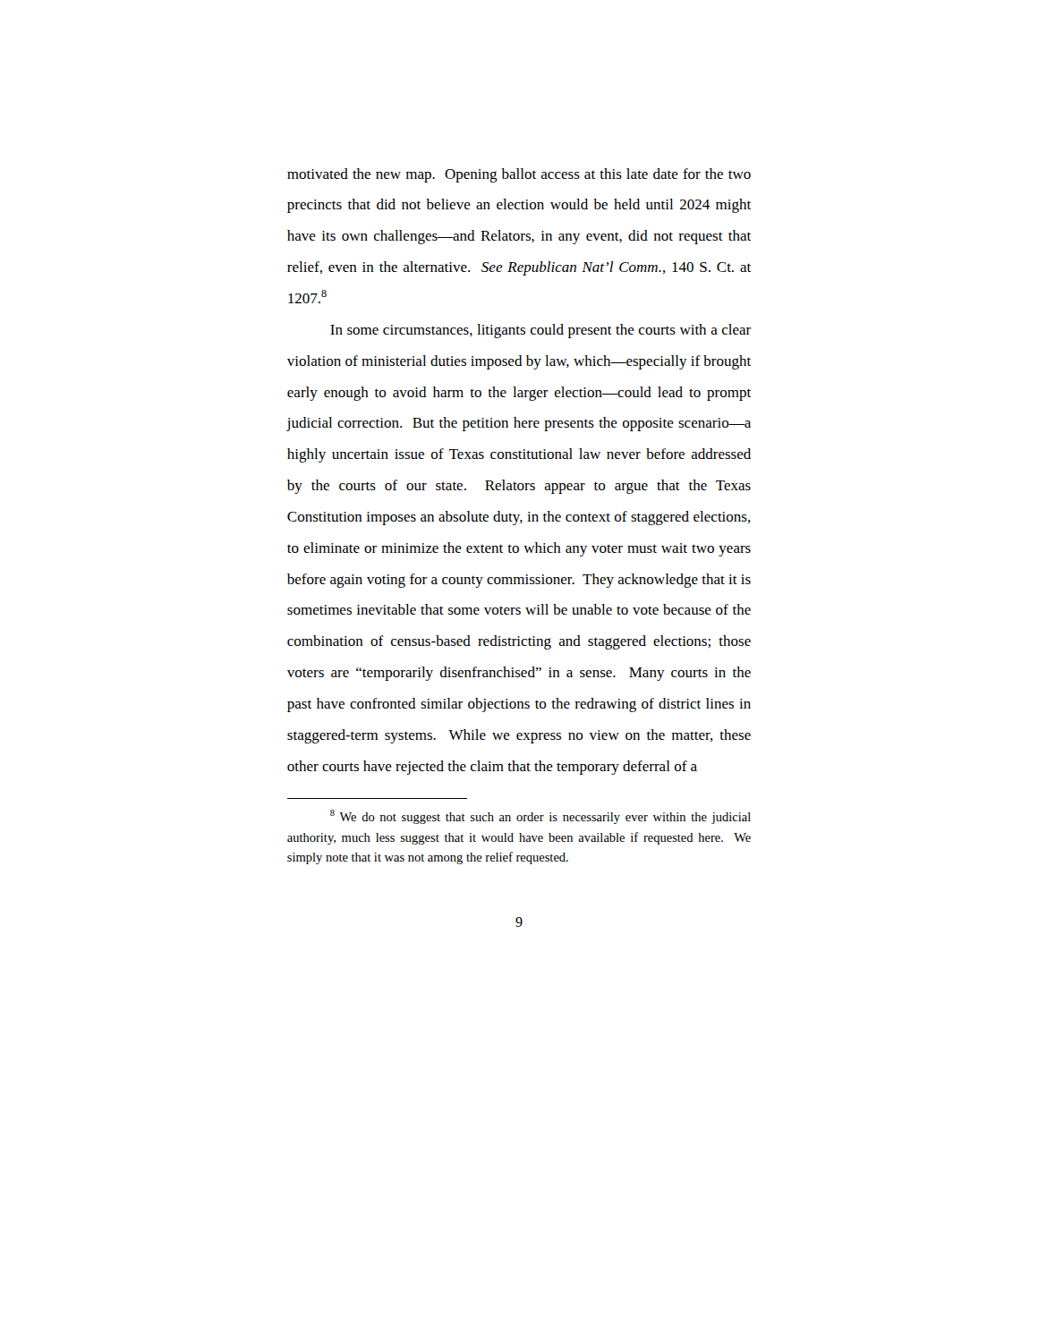motivated the new map. Opening ballot access at this late date for the two precincts that did not believe an election would be held until 2024 might have its own challenges—and Relators, in any event, did not request that relief, even in the alternative. See Republican Nat’l Comm., 140 S. Ct. at 1207.8
In some circumstances, litigants could present the courts with a clear violation of ministerial duties imposed by law, which—especially if brought early enough to avoid harm to the larger election—could lead to prompt judicial correction. But the petition here presents the opposite scenario—a highly uncertain issue of Texas constitutional law never before addressed by the courts of our state. Relators appear to argue that the Texas Constitution imposes an absolute duty, in the context of staggered elections, to eliminate or minimize the extent to which any voter must wait two years before again voting for a county commissioner. They acknowledge that it is sometimes inevitable that some voters will be unable to vote because of the combination of census-based redistricting and staggered elections; those voters are “temporarily disenfranchised” in a sense. Many courts in the past have confronted similar objections to the redrawing of district lines in staggered-term systems. While we express no view on the matter, these other courts have rejected the claim that the temporary deferral of a
8 We do not suggest that such an order is necessarily ever within the judicial authority, much less suggest that it would have been available if requested here. We simply note that it was not among the relief requested.
9